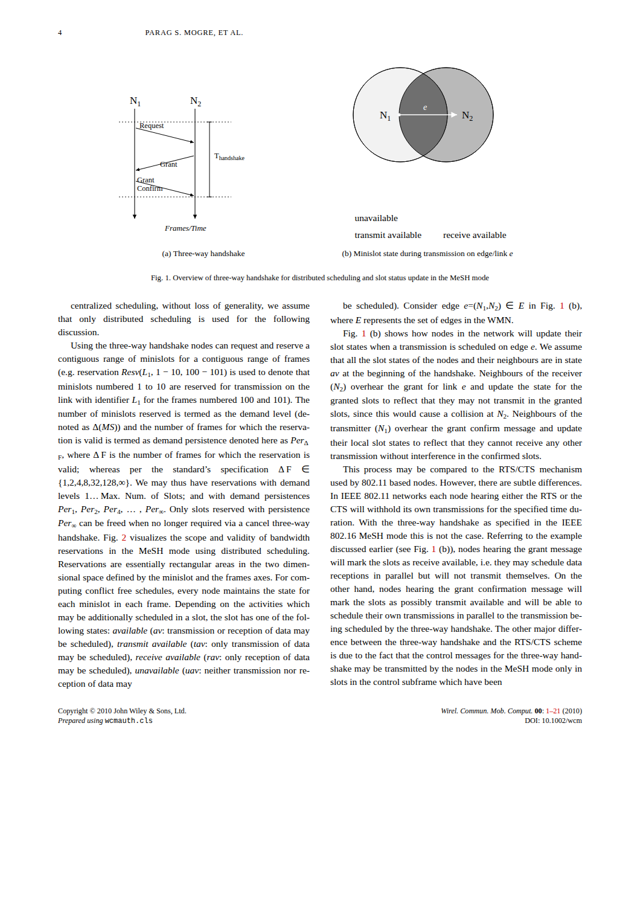4 PARAG S. MOGRE, ET AL.
N1 N2 Request Grant Grant Confirm Thandshake Frames/Time
(a) Three-way handshake
N1 N2 e
unavailable
transmit available
receive available
(b) Minislot state during transmission on edge/link e
Fig. 1. Overview of three-way handshake for distributed scheduling and slot status update in the MeSH mode
centralized scheduling, without loss of generality, we assume that only distributed scheduling is used for the following discussion.
Using the three-way handshake nodes can request and reserve a contiguous range of minislots for a contiguous range of frames (e.g. reservation Resv(L1, 1 − 10, 100 − 101) is used to denote that minislots numbered 1 to 10 are reserved for transmission on the link with identifier L1 for the frames numbered 100 and 101). The number of minislots reserved is termed as the demand level (denoted as Δ(MS)) and the number of frames for which the reservation is valid is termed as demand persistence denoted here as PerΔ F, where Δ F is the number of frames for which the reservation is valid; whereas per the standard’s specification Δ F ∈ {1,2,4,8,32,128,∞}. We may thus have reservations with demand levels 1… Max. Num. of Slots; and with demand persistences Per1, Per2, Per4, … , Per∞. Only slots reserved with persistence Per∞ can be freed when no longer required via a cancel three-way handshake. Fig. 2 visualizes the scope and validity of bandwidth reservations in the MeSH mode using distributed scheduling. Reservations are essentially rectangular areas in the two dimensional space defined by the minislot and the frames axes. For computing conflict free schedules, every node maintains the state for each minislot in each frame. Depending on the activities which may be additionally scheduled in a slot, the slot has one of the following states: available (av: transmission or reception of data may be scheduled), transmit available (tav: only transmission of data may be scheduled), receive available (rav: only reception of data may be scheduled), unavailable (uav: neither transmission nor reception of data may
be scheduled). Consider edge e=(N1,N2) ∈ E in Fig. 1 (b), where E represents the set of edges in the WMN.
Fig. 1 (b) shows how nodes in the network will update their slot states when a transmission is scheduled on edge e. We assume that all the slot states of the nodes and their neighbours are in state av at the beginning of the handshake. Neighbours of the receiver (N2) overhear the grant for link e and update the state for the granted slots to reflect that they may not transmit in the granted slots, since this would cause a collision at N2. Neighbours of the transmitter (N1) overhear the grant confirm message and update their local slot states to reflect that they cannot receive any other transmission without interference in the confirmed slots.
This process may be compared to the RTS/CTS mechanism used by 802.11 based nodes. However, there are subtle differences. In IEEE 802.11 networks each node hearing either the RTS or the CTS will withhold its own transmissions for the specified time duration. With the three-way handshake as specified in the IEEE 802.16 MeSH mode this is not the case. Referring to the example discussed earlier (see Fig. 1 (b)), nodes hearing the grant message will mark the slots as receive available, i.e. they may schedule data receptions in parallel but will not transmit themselves. On the other hand, nodes hearing the grant confirmation message will mark the slots as possibly transmit available and will be able to schedule their own transmissions in parallel to the transmission being scheduled by the three-way handshake. The other major difference between the three-way handshake and the RTS/CTS scheme is due to the fact that the control messages for the three-way handshake may be transmitted by the nodes in the MeSH mode only in slots in the control subframe which have been
Copyright © 2010 John Wiley & Sons, Ltd.
Prepared using wcmauth.cls
Wirel. Commun. Mob. Comput. 00: 1–21 (2010)
DOI: 10.1002/wcm